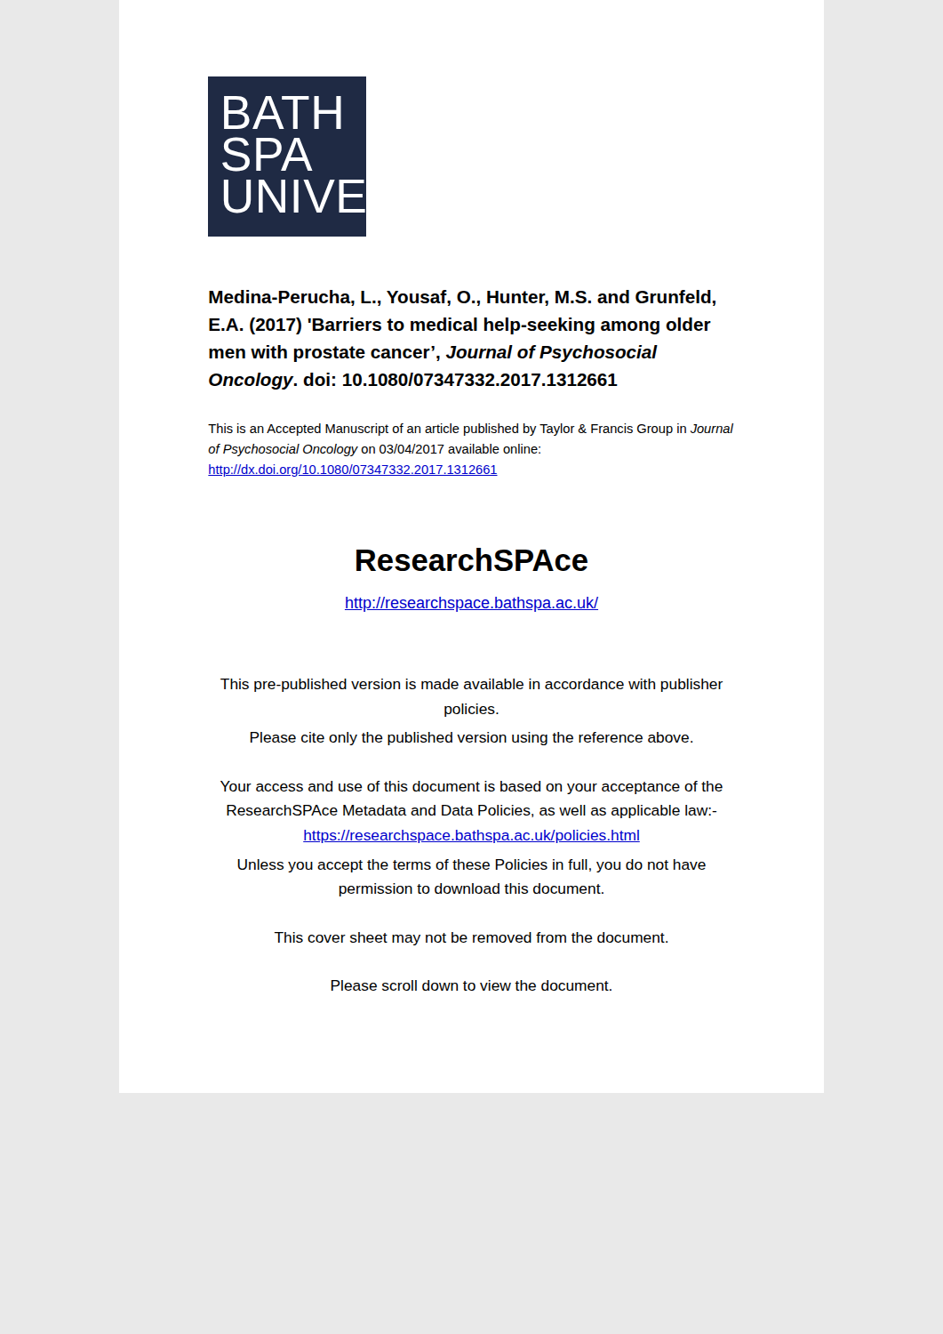BATH SPA UNIVERSITY
Medina-Perucha, L., Yousaf, O., Hunter, M.S. and Grunfeld, E.A. (2017) 'Barriers to medical help-seeking among older men with prostate cancer’, Journal of Psychosocial Oncology. doi: 10.1080/07347332.2017.1312661
This is an Accepted Manuscript of an article published by Taylor & Francis Group in Journal of Psychosocial Oncology on 03/04/2017 available online:
http://dx.doi.org/10.1080/07347332.2017.1312661
ResearchSPAce
http://researchspace.bathspa.ac.uk/
This pre-published version is made available in accordance with publisher policies.
Please cite only the published version using the reference above.
Your access and use of this document is based on your acceptance of the ResearchSPAce Metadata and Data Policies, as well as applicable law:-
https://researchspace.bathspa.ac.uk/policies.html
Unless you accept the terms of these Policies in full, you do not have permission to download this document.
This cover sheet may not be removed from the document.
Please scroll down to view the document.